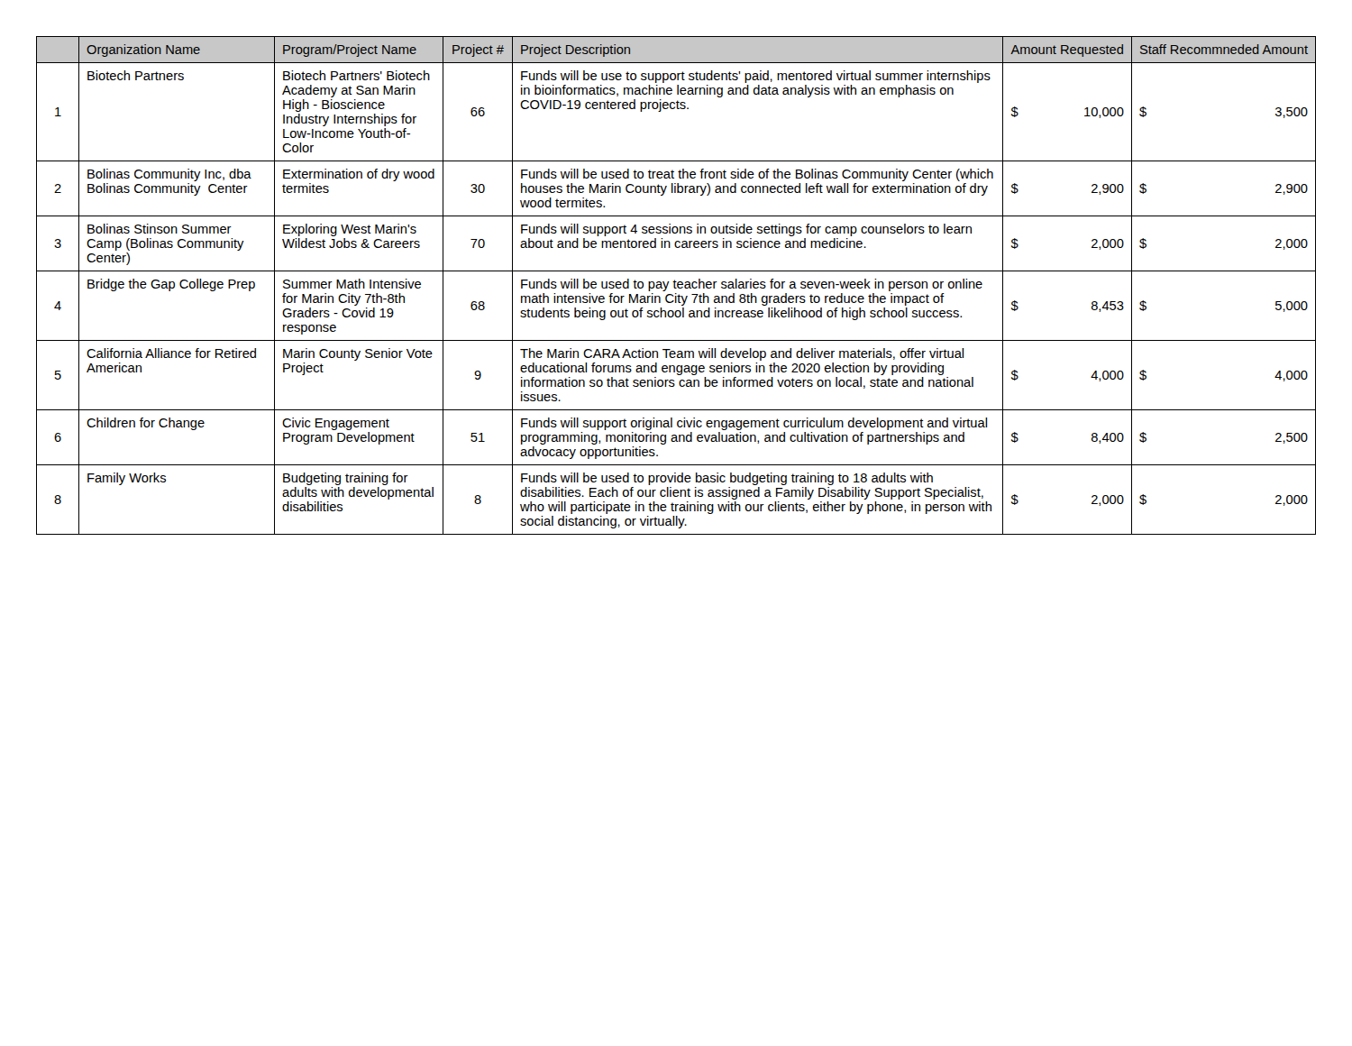| | Organization Name | Program/Project Name | Project # | Project Description | Amount Requested | Staff Recommneded Amount |
| --- | --- | --- | --- | --- | --- | --- |
| 1 | Biotech Partners | Biotech Partners' Biotech Academy at San Marin High - Bioscience Industry Internships for Low-Income Youth-of-Color | 66 | Funds will be use to support students' paid, mentored virtual summer internships in bioinformatics, machine learning and data analysis with an emphasis on COVID-19 centered projects. | $ 10,000 | $ 3,500 |
| 2 | Bolinas Community Inc, dba Bolinas Community Center | Extermination of dry wood termites | 30 | Funds will be used to treat the front side of the Bolinas Community Center (which houses the Marin County library) and connected left wall for extermination of dry wood termites. | $ 2,900 | $ 2,900 |
| 3 | Bolinas Stinson Summer Camp (Bolinas Community Center) | Exploring West Marin's Wildest Jobs & Careers | 70 | Funds will support 4 sessions in outside settings for camp counselors to learn about and be mentored in careers in science and medicine. | $ 2,000 | $ 2,000 |
| 4 | Bridge the Gap College Prep | Summer Math Intensive for Marin City 7th-8th Graders - Covid 19 response | 68 | Funds will be used to pay teacher salaries for a seven-week in person or online math intensive for Marin City 7th and 8th graders to reduce the impact of students being out of school and increase likelihood of high school success. | $ 8,453 | $ 5,000 |
| 5 | California Alliance for Retired American | Marin County Senior Vote Project | 9 | The Marin CARA Action Team will develop and deliver materials, offer virtual educational forums and engage seniors in the 2020 election by providing information so that seniors can be informed voters on local, state and national issues. | $ 4,000 | $ 4,000 |
| 6 | Children for Change | Civic Engagement Program Development | 51 | Funds will support original civic engagement curriculum development and virtual programming, monitoring and evaluation, and cultivation of partnerships and advocacy opportunities. | $ 8,400 | $ 2,500 |
| 8 | Family Works | Budgeting training for adults with developmental disabilities | 8 | Funds will be used to provide basic budgeting training to 18 adults with disabilities. Each of our client is assigned a Family Disability Support Specialist, who will participate in the training with our clients, either by phone, in person with social distancing, or virtually. | $ 2,000 | $ 2,000 |